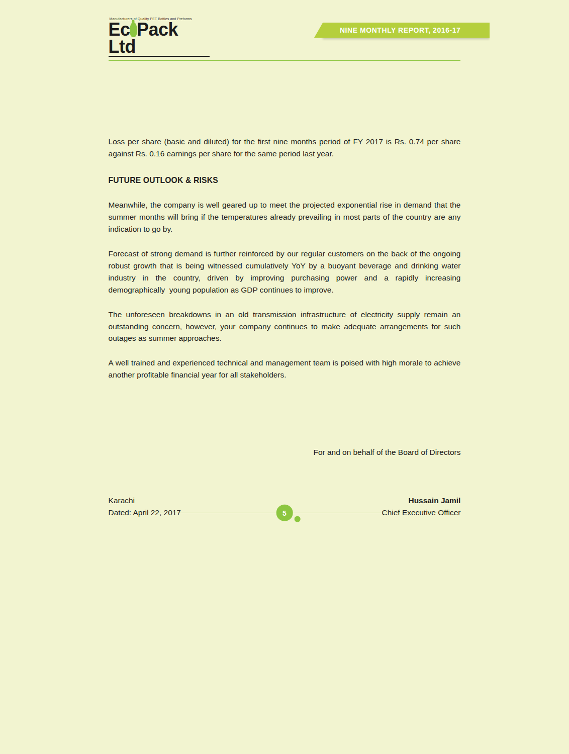Manufacturers of Quality PET Bottles and Preforms
Ec Pack Ltd
NINE MONTHLY REPORT, 2016-17
Loss per share (basic and diluted) for the first nine months period of FY 2017 is Rs. 0.74 per share against Rs. 0.16 earnings per share for the same period last year.
FUTURE OUTLOOK & RISKS
Meanwhile, the company is well geared up to meet the projected exponential rise in demand that the summer months will bring if the temperatures already prevailing in most parts of the country are any indication to go by.
Forecast of strong demand is further reinforced by our regular customers on the back of the ongoing robust growth that is being witnessed cumulatively YoY by a buoyant beverage and drinking water industry in the country, driven by improving purchasing power and a rapidly increasing demographically young population as GDP continues to improve.
The unforeseen breakdowns in an old transmission infrastructure of electricity supply remain an outstanding concern, however, your company continues to make adequate arrangements for such outages as summer approaches.
A well trained and experienced technical and management team is poised with high morale to achieve another profitable financial year for all stakeholders.
For and on behalf of the Board of Directors
| Karachi | Hussain Jamil |
| Dated: April 22, 2017 | Chief Executive Officer |
5